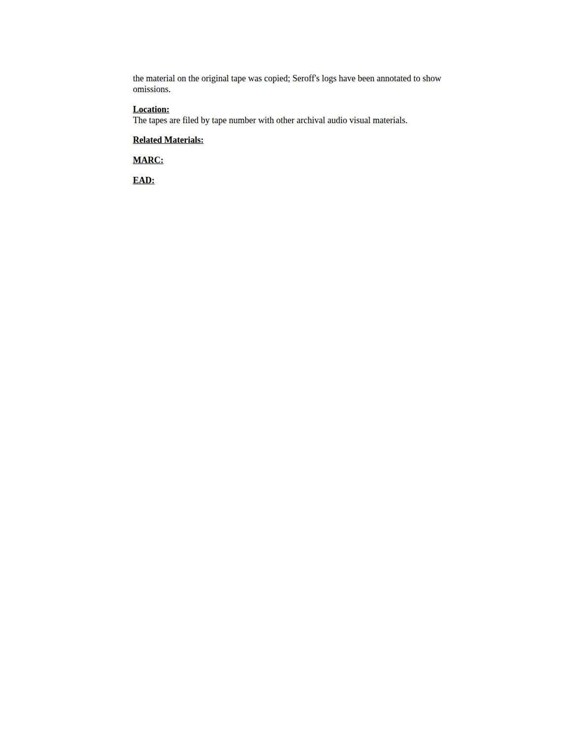the material on the original tape was copied; Seroff's logs have been annotated to show omissions.
Location:
The tapes are filed by tape number with other archival audio visual materials.
Related Materials:
MARC:
EAD: